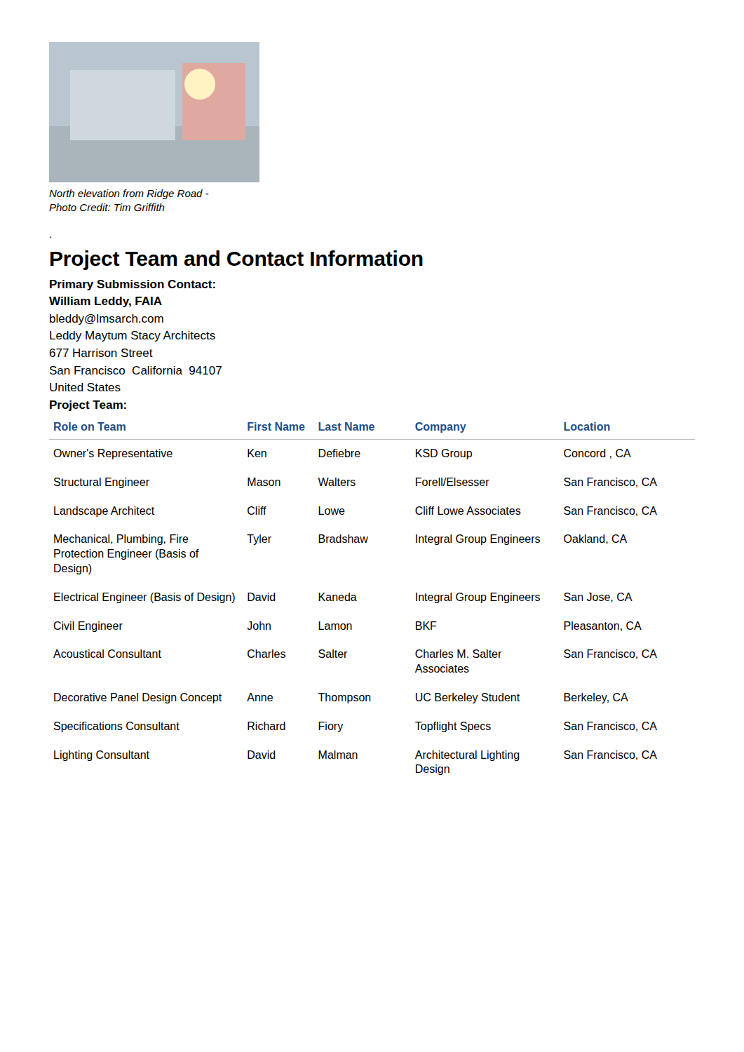North elevation from Ridge Road - Photo Credit: Tim Griffith
.
Project Team and Contact Information
Primary Submission Contact:
William Leddy, FAIA
bleddy@lmsarch.com
Leddy Maytum Stacy Architects
677 Harrison Street
San Francisco California 94107
United States
Project Team:
| Role on Team | First Name | Last Name | Company | Location |
| --- | --- | --- | --- | --- |
| Owner's Representative | Ken | Defiebre | KSD Group | Concord , CA |
| Structural Engineer | Mason | Walters | Forell/Elsesser | San Francisco, CA |
| Landscape Architect | Cliff | Lowe | Cliff Lowe Associates | San Francisco, CA |
| Mechanical, Plumbing, Fire Protection Engineer (Basis of Design) | Tyler | Bradshaw | Integral Group Engineers | Oakland, CA |
| Electrical Engineer (Basis of Design) | David | Kaneda | Integral Group Engineers | San Jose, CA |
| Civil Engineer | John | Lamon | BKF | Pleasanton, CA |
| Acoustical Consultant | Charles | Salter | Charles M. Salter Associates | San Francisco, CA |
| Decorative Panel Design Concept | Anne | Thompson | UC Berkeley Student | Berkeley, CA |
| Specifications Consultant | Richard | Fiory | Topflight Specs | San Francisco, CA |
| Lighting Consultant | David | Malman | Architectural Lighting Design | San Francisco, CA |